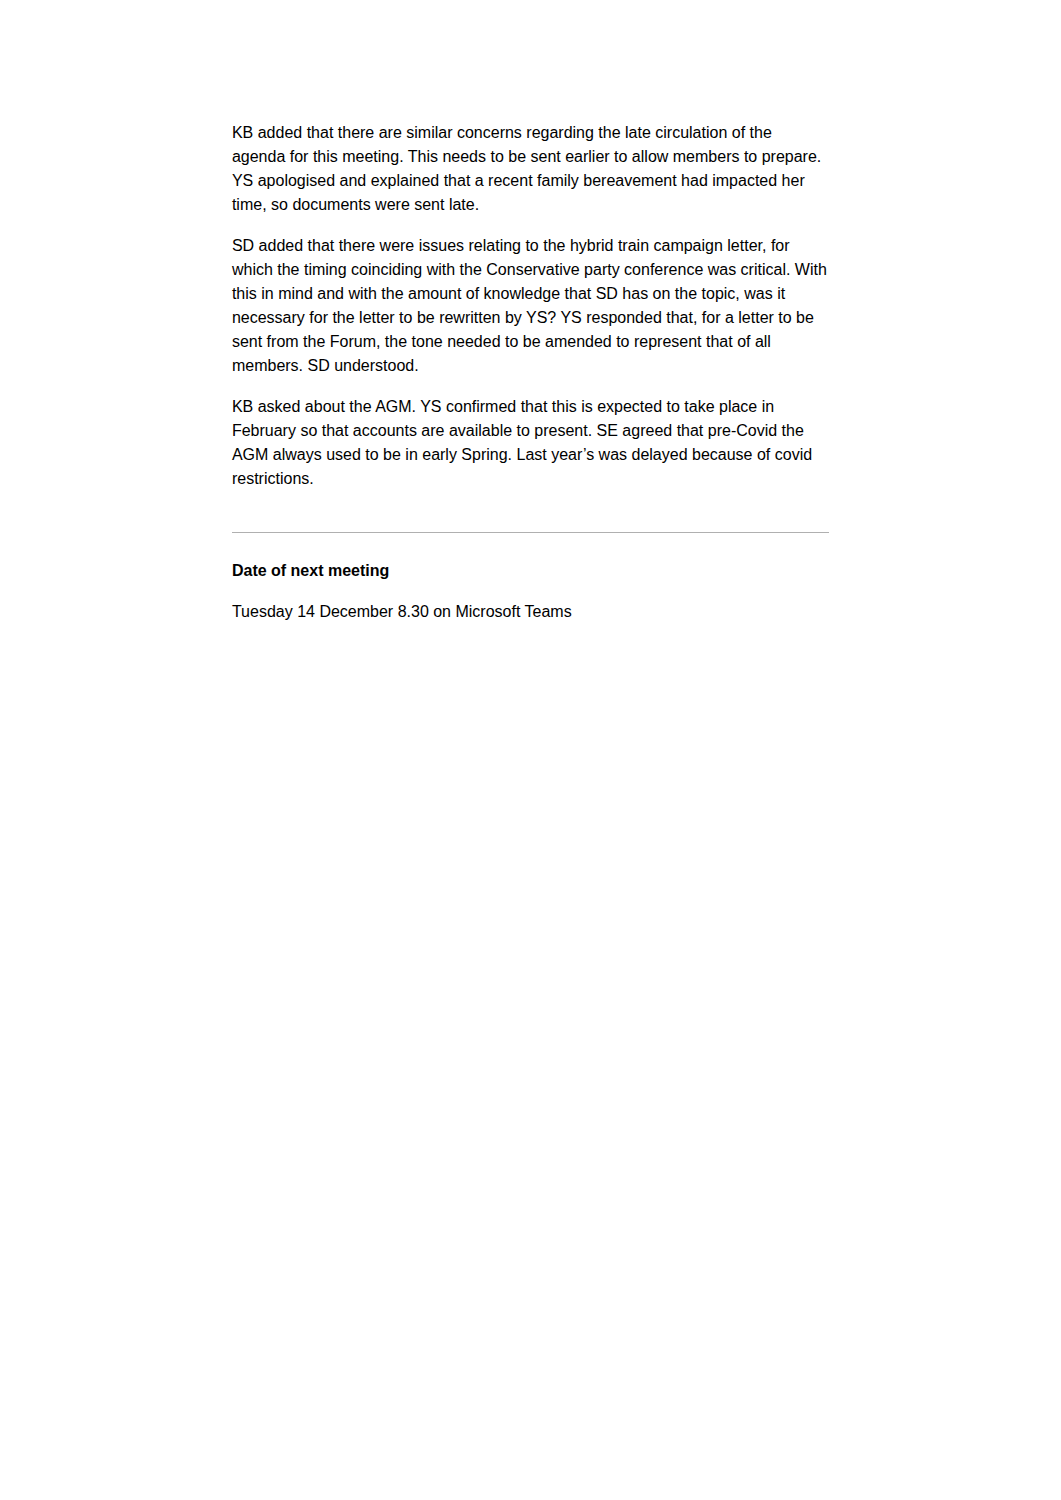KB added that there are similar concerns regarding the late circulation of the agenda for this meeting. This needs to be sent earlier to allow members to prepare. YS apologised and explained that a recent family bereavement had impacted her time, so documents were sent late.
SD added that there were issues relating to the hybrid train campaign letter, for which the timing coinciding with the Conservative party conference was critical. With this in mind and with the amount of knowledge that SD has on the topic, was it necessary for the letter to be rewritten by YS? YS responded that, for a letter to be sent from the Forum, the tone needed to be amended to represent that of all members. SD understood.
KB asked about the AGM. YS confirmed that this is expected to take place in February so that accounts are available to present. SE agreed that pre-Covid the AGM always used to be in early Spring. Last year’s was delayed because of covid restrictions.
Date of next meeting
Tuesday 14 December 8.30 on Microsoft Teams